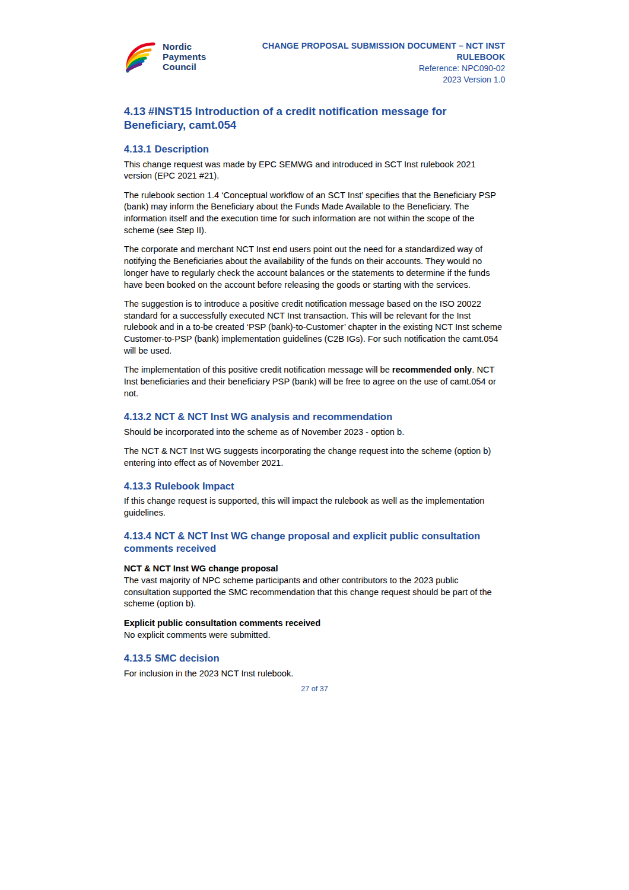Nordic
Payments
Council
Change Proposal Submission Document – NCT Inst Rulebook
Reference: NPC090-02
2023 Version 1.0
4.13#INST15 Introduction of a credit notification message for Beneficiary, camt.054
4.13.1 Description
This change request was made by EPC SEMWG and introduced in SCT Inst rulebook 2021 version (EPC 2021 #21).
The rulebook section 1.4 ‘Conceptual workflow of an SCT Inst’ specifies that the Beneficiary PSP (bank) may inform the Beneficiary about the Funds Made Available to the Beneficiary. The information itself and the execution time for such information are not within the scope of the scheme (see Step II).
The corporate and merchant NCT Inst end users point out the need for a standardized way of notifying the Beneficiaries about the availability of the funds on their accounts. They would no longer have to regularly check the account balances or the statements to determine if the funds have been booked on the account before releasing the goods or starting with the services.
The suggestion is to introduce a positive credit notification message based on the ISO 20022 standard for a successfully executed NCT Inst transaction. This will be relevant for the Inst rulebook and in a to-be created ‘PSP (bank)-to-Customer’ chapter in the existing NCT Inst scheme Customer-to-PSP (bank) implementation guidelines (C2B IGs). For such notification the camt.054 will be used.
The implementation of this positive credit notification message will be recommended only. NCT Inst beneficiaries and their beneficiary PSP (bank) will be free to agree on the use of camt.054 or not.
4.13.2 NCT & NCT Inst WG analysis and recommendation
Should be incorporated into the scheme as of November 2023 - option b.
The NCT & NCT Inst WG suggests incorporating the change request into the scheme (option b) entering into effect as of November 2021.
4.13.3 Rulebook Impact
If this change request is supported, this will impact the rulebook as well as the implementation guidelines.
4.13.4 NCT & NCT Inst WG change proposal and explicit public consultation comments received
NCT & NCT Inst WG change proposal
The vast majority of NPC scheme participants and other contributors to the 2023 public consultation supported the SMC recommendation that this change request should be part of the scheme (option b).
Explicit public consultation comments received
No explicit comments were submitted.
4.13.5 SMC decision
For inclusion in the 2023 NCT Inst rulebook.
27 of 37